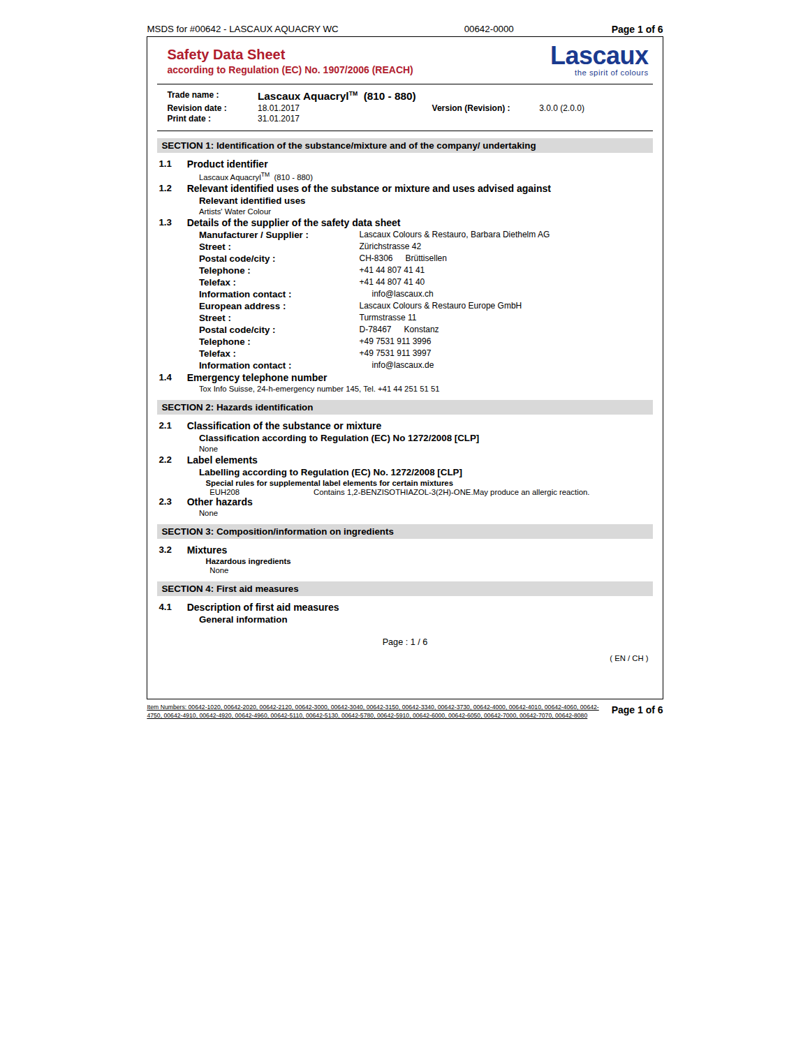MSDS for #00642 - LASCAUX AQUACRY WC
00642-0000
Page 1 of 6
Safety Data Sheet
according to Regulation (EC) No. 1907/2006 (REACH)
Lascaux
the spirit of colours
Trade name :
Lascaux AquacrylTM (810 - 880)
Revision date :
18.01.2017
Version (Revision) :
3.0.0 (2.0.0)
Print date :
31.01.2017
SECTION 1: Identification of the substance/mixture and of the company/ undertaking
1.1
Product identifier
Lascaux AquacrylTM (810 - 880)
1.2
Relevant identified uses of the substance or mixture and uses advised against
Relevant identified uses
Artists' Water Colour
1.3
Details of the supplier of the safety data sheet
Manufacturer / Supplier :
Lascaux Colours & Restauro, Barbara Diethelm AG
Street :
Zürichstrasse 42
Postal code/city :
CH-8306Brüttisellen
Telephone :
+41 44 807 41 41
Telefax :
+41 44 807 41 40
Information contact :
info@lascaux.ch
European address :
Lascaux Colours & Restauro Europe GmbH
Street :
Turmstrasse 11
Postal code/city :
D-78467Konstanz
Telephone :
+49 7531 911 3996
Telefax :
+49 7531 911 3997
Information contact :
info@lascaux.de
1.4
Emergency telephone number
Tox Info Suisse, 24-h-emergency number 145, Tel. +41 44 251 51 51
SECTION 2: Hazards identification
2.1
Classification of the substance or mixture
Classification according to Regulation (EC) No 1272/2008 [CLP]
None
2.2
Label elements
Labelling according to Regulation (EC) No. 1272/2008 [CLP]
Special rules for supplemental label elements for certain mixtures
EUH208
Contains 1,2-BENZISOTHIAZOL-3(2H)-ONE.May produce an allergic reaction.
2.3
Other hazards
None
SECTION 3: Composition/information on ingredients
3.2
Mixtures
Hazardous ingredients
None
SECTION 4: First aid measures
4.1
Description of first aid measures
General information
Page : 1 / 6
( EN / CH )
Item Numbers: 00642-1020, 00642-2020, 00642-2120, 00642-3000, 00642-3040, 00642-3150, 00642-3340, 00642-3730, 00642-4000, 00642-4010, 00642-4060, 00642-4750, 00642-4910, 00642-4920, 00642-4960, 00642-5110, 00642-5130, 00642-5780, 00642-5910, 00642-6000, 00642-6050, 00642-7000, 00642-7070, 00642-8080
Page 1 of 6